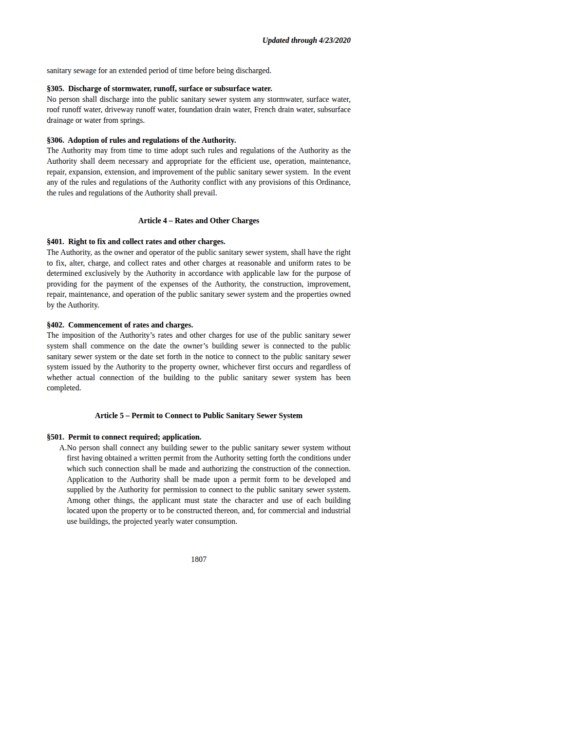Updated through 4/23/2020
sanitary sewage for an extended period of time before being discharged.
§305. Discharge of stormwater, runoff, surface or subsurface water.
No person shall discharge into the public sanitary sewer system any stormwater, surface water, roof runoff water, driveway runoff water, foundation drain water, French drain water, subsurface drainage or water from springs.
§306. Adoption of rules and regulations of the Authority.
The Authority may from time to time adopt such rules and regulations of the Authority as the Authority shall deem necessary and appropriate for the efficient use, operation, maintenance, repair, expansion, extension, and improvement of the public sanitary sewer system. In the event any of the rules and regulations of the Authority conflict with any provisions of this Ordinance, the rules and regulations of the Authority shall prevail.
Article 4 – Rates and Other Charges
§401. Right to fix and collect rates and other charges.
The Authority, as the owner and operator of the public sanitary sewer system, shall have the right to fix, alter, charge, and collect rates and other charges at reasonable and uniform rates to be determined exclusively by the Authority in accordance with applicable law for the purpose of providing for the payment of the expenses of the Authority, the construction, improvement, repair, maintenance, and operation of the public sanitary sewer system and the properties owned by the Authority.
§402. Commencement of rates and charges.
The imposition of the Authority’s rates and other charges for use of the public sanitary sewer system shall commence on the date the owner’s building sewer is connected to the public sanitary sewer system or the date set forth in the notice to connect to the public sanitary sewer system issued by the Authority to the property owner, whichever first occurs and regardless of whether actual connection of the building to the public sanitary sewer system has been completed.
Article 5 – Permit to Connect to Public Sanitary Sewer System
§501. Permit to connect required; application.
A. No person shall connect any building sewer to the public sanitary sewer system without first having obtained a written permit from the Authority setting forth the conditions under which such connection shall be made and authorizing the construction of the connection. Application to the Authority shall be made upon a permit form to be developed and supplied by the Authority for permission to connect to the public sanitary sewer system. Among other things, the applicant must state the character and use of each building located upon the property or to be constructed thereon, and, for commercial and industrial use buildings, the projected yearly water consumption.
1807